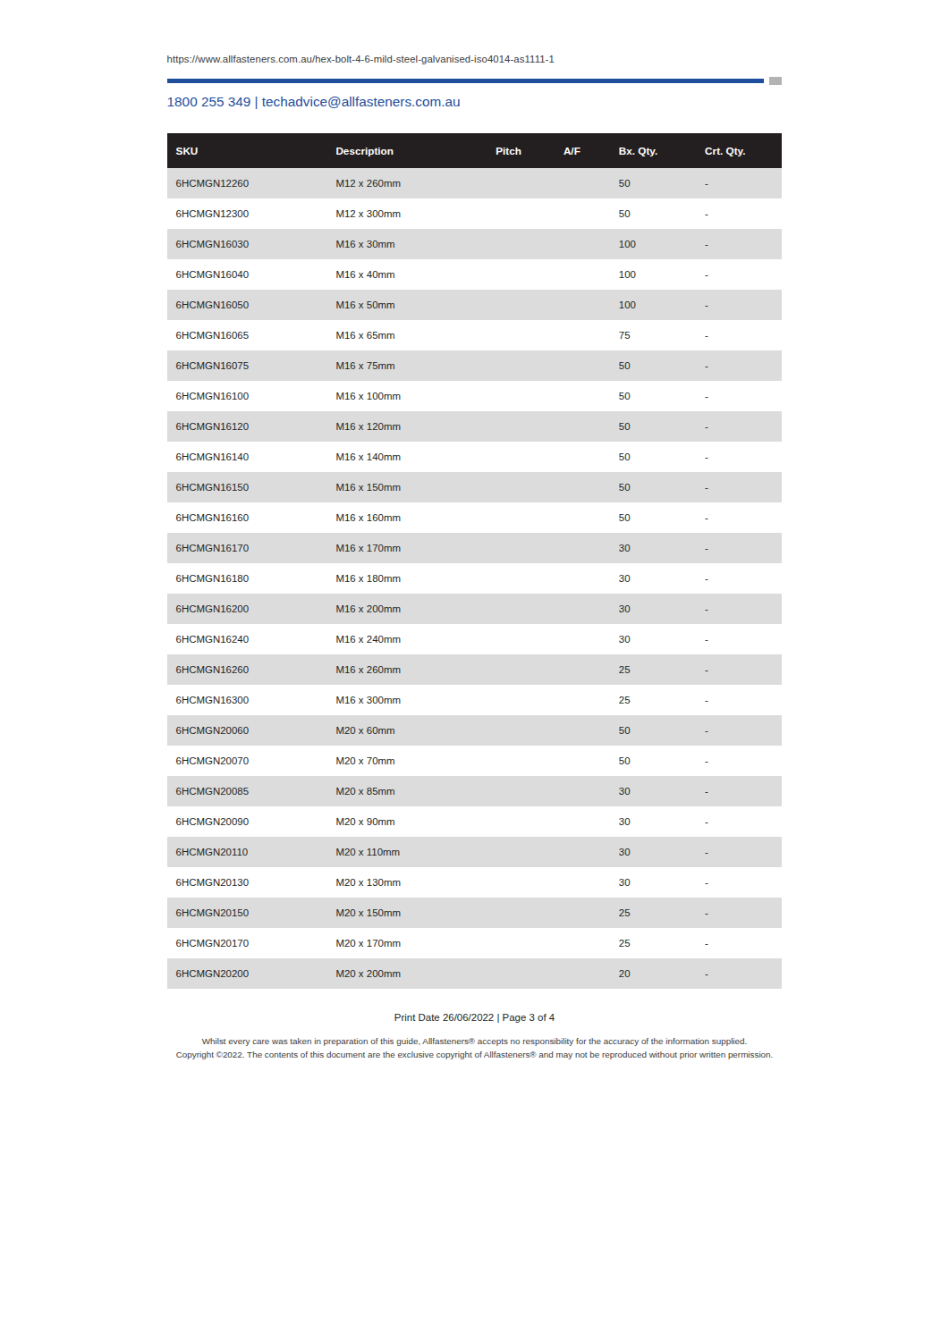https://www.allfasteners.com.au/hex-bolt-4-6-mild-steel-galvanised-iso4014-as1111-1
1800 255 349 | techadvice@allfasteners.com.au
| SKU | Description | Pitch | A/F | Bx. Qty. | Crt. Qty. |
| --- | --- | --- | --- | --- | --- |
| 6HCMGN12260 | M12 x 260mm | | | 50 | - |
| 6HCMGN12300 | M12 x 300mm | | | 50 | - |
| 6HCMGN16030 | M16 x 30mm | | | 100 | - |
| 6HCMGN16040 | M16 x 40mm | | | 100 | - |
| 6HCMGN16050 | M16 x 50mm | | | 100 | - |
| 6HCMGN16065 | M16 x 65mm | | | 75 | - |
| 6HCMGN16075 | M16 x 75mm | | | 50 | - |
| 6HCMGN16100 | M16 x 100mm | | | 50 | - |
| 6HCMGN16120 | M16 x 120mm | | | 50 | - |
| 6HCMGN16140 | M16 x 140mm | | | 50 | - |
| 6HCMGN16150 | M16 x 150mm | | | 50 | - |
| 6HCMGN16160 | M16 x 160mm | | | 50 | - |
| 6HCMGN16170 | M16 x 170mm | | | 30 | - |
| 6HCMGN16180 | M16 x 180mm | | | 30 | - |
| 6HCMGN16200 | M16 x 200mm | | | 30 | - |
| 6HCMGN16240 | M16 x 240mm | | | 30 | - |
| 6HCMGN16260 | M16 x 260mm | | | 25 | - |
| 6HCMGN16300 | M16 x 300mm | | | 25 | - |
| 6HCMGN20060 | M20 x 60mm | | | 50 | - |
| 6HCMGN20070 | M20 x 70mm | | | 50 | - |
| 6HCMGN20085 | M20 x 85mm | | | 30 | - |
| 6HCMGN20090 | M20 x 90mm | | | 30 | - |
| 6HCMGN20110 | M20 x 110mm | | | 30 | - |
| 6HCMGN20130 | M20 x 130mm | | | 30 | - |
| 6HCMGN20150 | M20 x 150mm | | | 25 | - |
| 6HCMGN20170 | M20 x 170mm | | | 25 | - |
| 6HCMGN20200 | M20 x 200mm | | | 20 | - |
Print Date 26/06/2022 | Page 3 of 4
Whilst every care was taken in preparation of this guide, Allfasteners® accepts no responsibility for the accuracy of the information supplied.
Copyright ©2022. The contents of this document are the exclusive copyright of Allfasteners® and may not be reproduced without prior written permission.